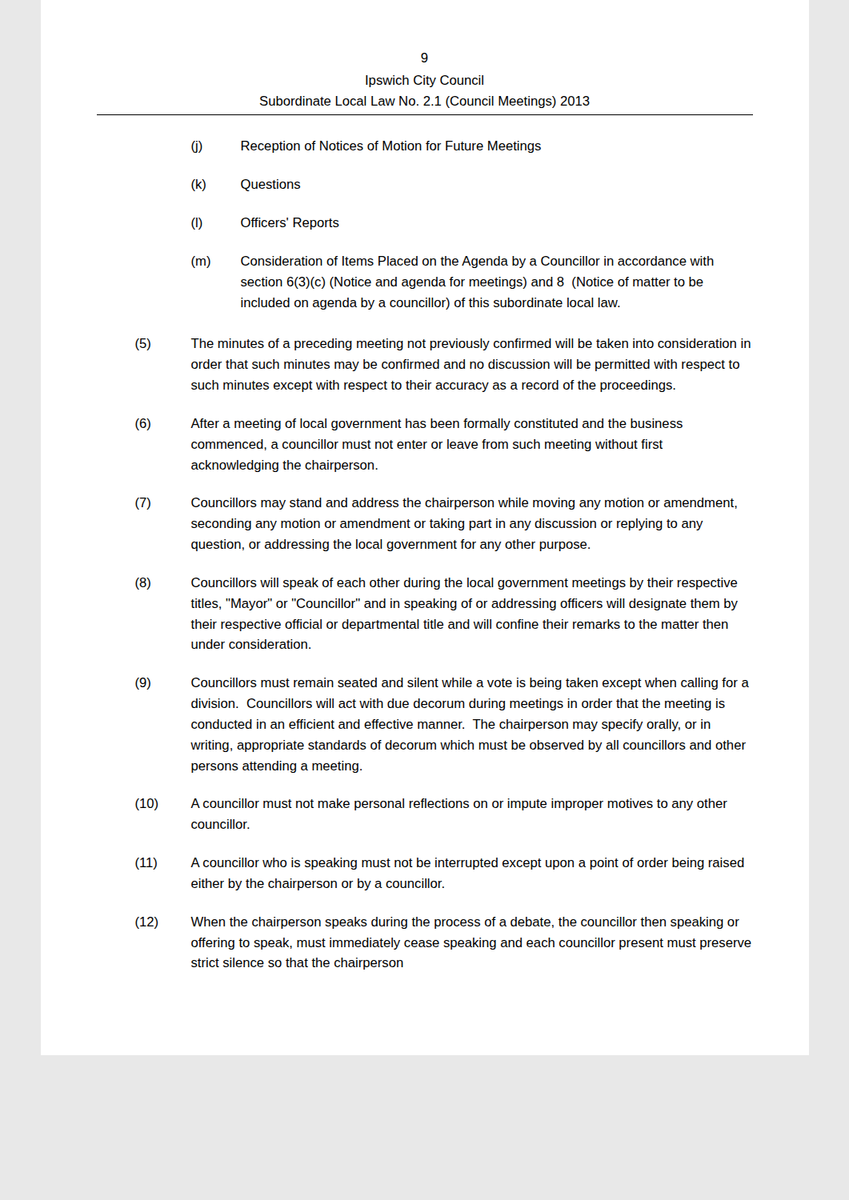9
Ipswich City Council
Subordinate Local Law No. 2.1 (Council Meetings) 2013
(j) Reception of Notices of Motion for Future Meetings
(k) Questions
(l) Officers' Reports
(m) Consideration of Items Placed on the Agenda by a Councillor in accordance with section 6(3)(c) (Notice and agenda for meetings) and 8 (Notice of matter to be included on agenda by a councillor) of this subordinate local law.
(5) The minutes of a preceding meeting not previously confirmed will be taken into consideration in order that such minutes may be confirmed and no discussion will be permitted with respect to such minutes except with respect to their accuracy as a record of the proceedings.
(6) After a meeting of local government has been formally constituted and the business commenced, a councillor must not enter or leave from such meeting without first acknowledging the chairperson.
(7) Councillors may stand and address the chairperson while moving any motion or amendment, seconding any motion or amendment or taking part in any discussion or replying to any question, or addressing the local government for any other purpose.
(8) Councillors will speak of each other during the local government meetings by their respective titles, "Mayor" or "Councillor" and in speaking of or addressing officers will designate them by their respective official or departmental title and will confine their remarks to the matter then under consideration.
(9) Councillors must remain seated and silent while a vote is being taken except when calling for a division. Councillors will act with due decorum during meetings in order that the meeting is conducted in an efficient and effective manner. The chairperson may specify orally, or in writing, appropriate standards of decorum which must be observed by all councillors and other persons attending a meeting.
(10) A councillor must not make personal reflections on or impute improper motives to any other councillor.
(11) A councillor who is speaking must not be interrupted except upon a point of order being raised either by the chairperson or by a councillor.
(12) When the chairperson speaks during the process of a debate, the councillor then speaking or offering to speak, must immediately cease speaking and each councillor present must preserve strict silence so that the chairperson